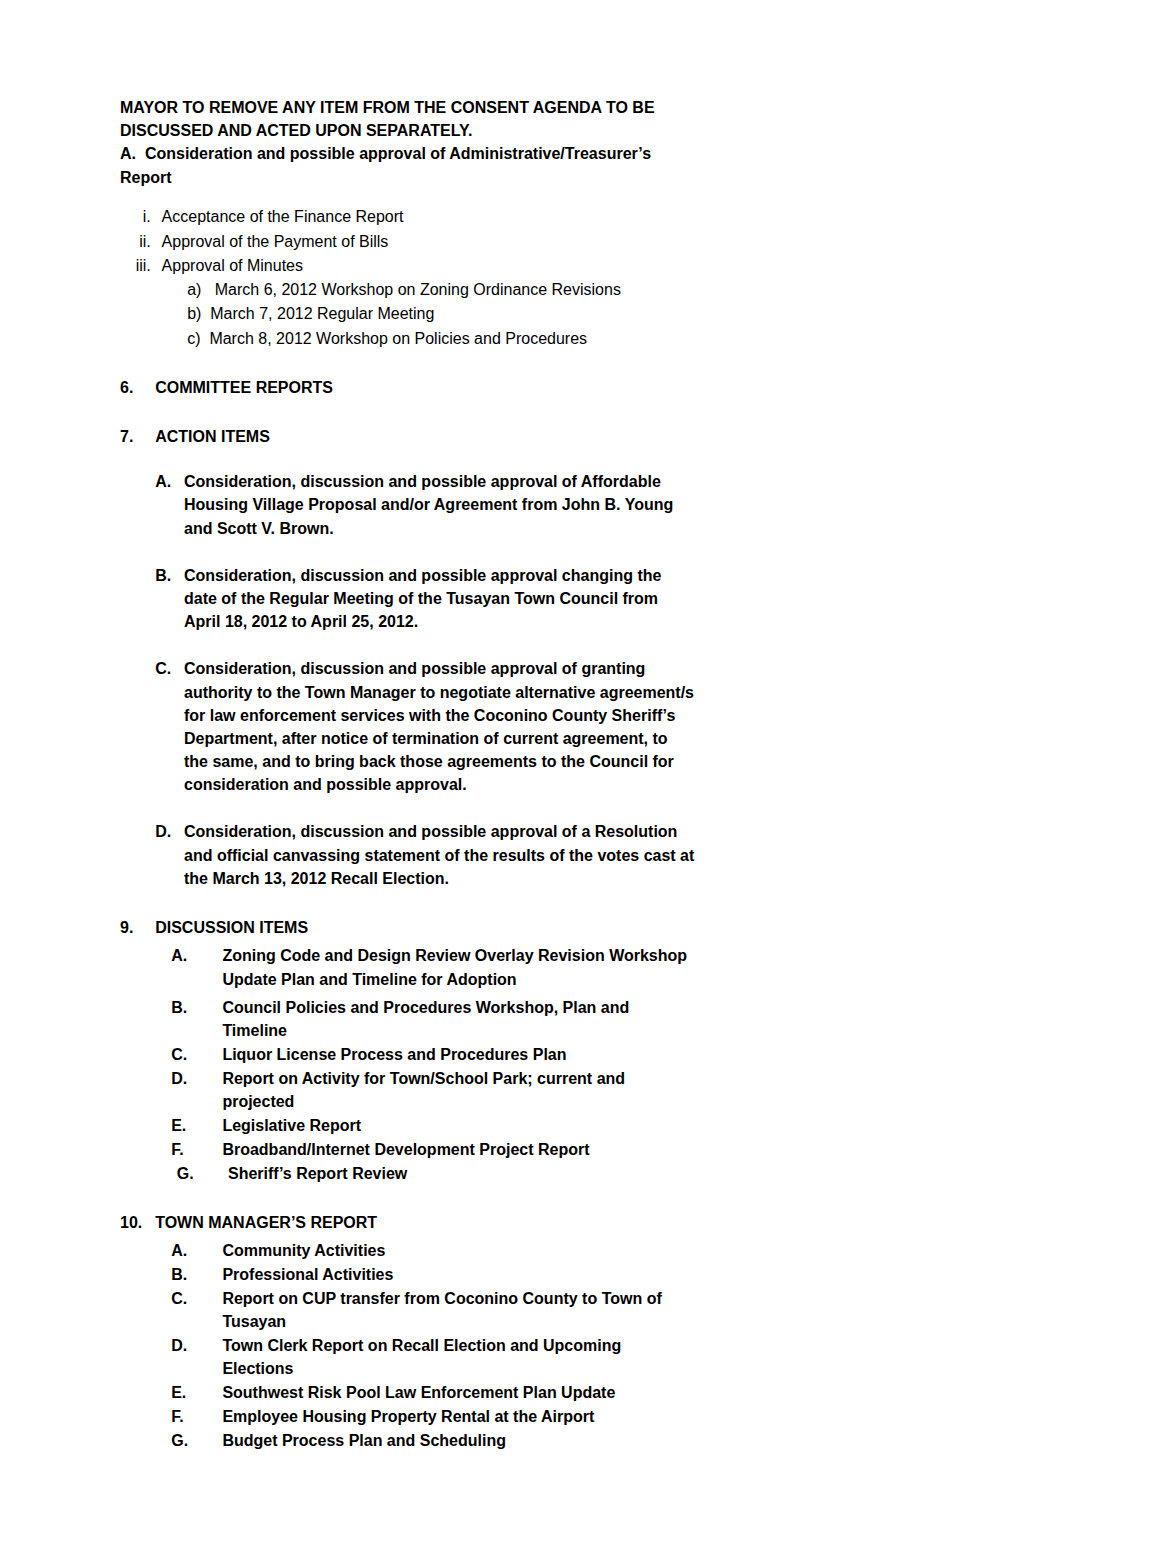MAYOR TO REMOVE ANY ITEM FROM THE CONSENT AGENDA TO BE DISCUSSED AND ACTED UPON SEPARATELY.
A. Consideration and possible approval of Administrative/Treasurer’s Report
Acceptance of the Finance Report
Approval of the Payment of Bills
Approval of Minutes
a) March 6, 2012 Workshop on Zoning Ordinance Revisions
b) March 7, 2012 Regular Meeting
c) March 8, 2012 Workshop on Policies and Procedures
6. COMMITTEE REPORTS
7. ACTION ITEMS
A. Consideration, discussion and possible approval of Affordable Housing Village Proposal and/or Agreement from John B. Young and Scott V. Brown.
B. Consideration, discussion and possible approval changing the date of the Regular Meeting of the Tusayan Town Council from April 18, 2012 to April 25, 2012.
C. Consideration, discussion and possible approval of granting authority to the Town Manager to negotiate alternative agreement/s for law enforcement services with the Coconino County Sheriff’s Department, after notice of termination of current agreement, to the same, and to bring back those agreements to the Council for consideration and possible approval.
D. Consideration, discussion and possible approval of a Resolution and official canvassing statement of the results of the votes cast at the March 13, 2012 Recall Election.
9. DISCUSSION ITEMS
A. Zoning Code and Design Review Overlay Revision Workshop
Update Plan and Timeline for Adoption
B. Council Policies and Procedures Workshop, Plan and Timeline
C. Liquor License Process and Procedures Plan
D. Report on Activity for Town/School Park; current and projected
E. Legislative Report
F. Broadband/Internet Development Project Report
G. Sheriff’s Report Review
10. TOWN MANAGER’S REPORT
A. Community Activities
B. Professional Activities
C. Report on CUP transfer from Coconino County to Town of Tusayan
D. Town Clerk Report on Recall Election and Upcoming Elections
E. Southwest Risk Pool Law Enforcement Plan Update
F. Employee Housing Property Rental at the Airport
G. Budget Process Plan and Scheduling